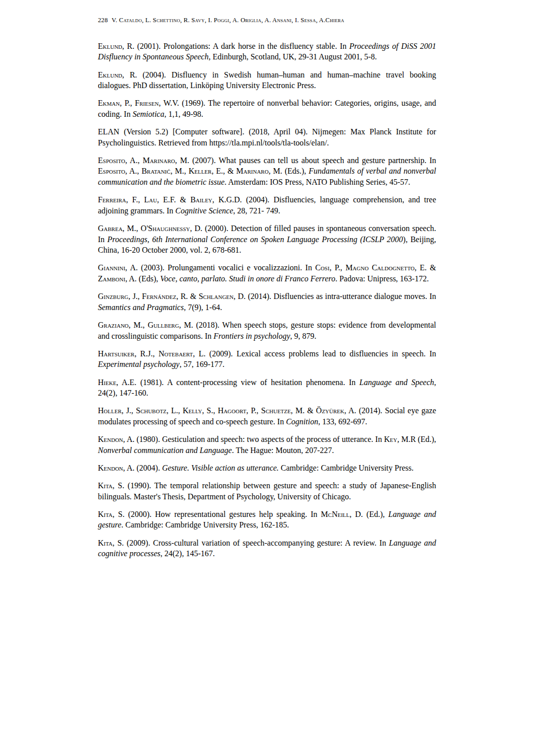228 V. Cataldo, L. Schettino, R. Savy, I. Poggi, A. Origlia, A. Ansani, I. Sessa, A.Chiera
Eklund, R. (2001). Prolongations: A dark horse in the disfluency stable. In Proceedings of DiSS 2001 Disfluency in Spontaneous Speech, Edinburgh, Scotland, UK, 29-31 August 2001, 5-8.
Eklund, R. (2004). Disfluency in Swedish human–human and human–machine travel booking dialogues. PhD dissertation, Linköping University Electronic Press.
Ekman, P., Friesen, W.V. (1969). The repertoire of nonverbal behavior: Categories, origins, usage, and coding. In Semiotica, 1,1, 49-98.
ELAN (Version 5.2) [Computer software]. (2018, April 04). Nijmegen: Max Planck Institute for Psycholinguistics. Retrieved from https://tla.mpi.nl/tools/tla-tools/elan/.
Esposito, A., Marinaro, M. (2007). What pauses can tell us about speech and gesture partnership. In Esposito, A., Bratanić, M., Keller, E., & Marinaro, M. (Eds.), Fundamentals of verbal and nonverbal communication and the biometric issue. Amsterdam: IOS Press, NATO Publishing Series, 45-57.
Ferreira, F., Lau, E.F. & Bailey, K.G.D. (2004). Disfluencies, language comprehension, and tree adjoining grammars. In Cognitive Science, 28, 721- 749.
Gabrea, M., O'Shaughnessy, D. (2000). Detection of filled pauses in spontaneous conversation speech. In Proceedings, 6th International Conference on Spoken Language Processing (ICSLP 2000), Beijing, China, 16-20 October 2000, vol. 2, 678-681.
Giannini, A. (2003). Prolungamenti vocalici e vocalizzazioni. In Cosi, P., Magno Caldognetto, E. & Zamboni, A. (Eds), Voce, canto, parlato. Studi in onore di Franco Ferrero. Padova: Unipress, 163-172.
Ginzburg, J., Fernández, R. & Schlangen, D. (2014). Disfluencies as intra-utterance dialogue moves. In Semantics and Pragmatics, 7(9), 1-64.
Graziano, M., Gullberg, M. (2018). When speech stops, gesture stops: evidence from developmental and crosslinguistic comparisons. In Frontiers in psychology, 9, 879.
Hartsuiker, R.J., Notebaert, L. (2009). Lexical access problems lead to disfluencies in speech. In Experimental psychology, 57, 169-177.
Hieke, A.E. (1981). A content-processing view of hesitation phenomena. In Language and Speech, 24(2), 147-160.
Holler, J., Schubotz, L., Kelly, S., Hagoort, P., Schuetze, M. & Özyürek, A. (2014). Social eye gaze modulates processing of speech and co-speech gesture. In Cognition, 133, 692-697.
Kendon, A. (1980). Gesticulation and speech: two aspects of the process of utterance. In Key, M.R (Ed.), Nonverbal communication and Language. The Hague: Mouton, 207-227.
Kendon, A. (2004). Gesture. Visible action as utterance. Cambridge: Cambridge University Press.
Kita, S. (1990). The temporal relationship between gesture and speech: a study of Japanese-English bilinguals. Master's Thesis, Department of Psychology, University of Chicago.
Kita, S. (2000). How representational gestures help speaking. In McNeill, D. (Ed.), Language and gesture. Cambridge: Cambridge University Press, 162-185.
Kita, S. (2009). Cross-cultural variation of speech-accompanying gesture: A review. In Language and cognitive processes, 24(2), 145-167.